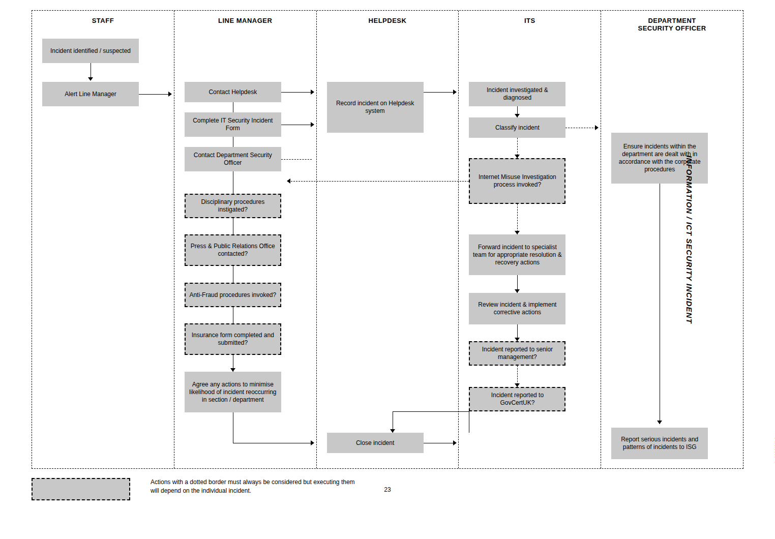STAFF
Incident identified / suspected
Alert Line Manager
LINE MANAGER
Contact Helpdesk
Complete IT Security Incident Form
Contact Department Security Officer
Disciplinary procedures instigated?
Press & Public Relations Office contacted?
Anti-Fraud procedures invoked?
Insurance form completed and submitted?
Agree any actions to minimise likelihood of incident reoccurring in section / department
HELPDESK
Record incident on Helpdesk system
Close incident
ITS
Incident investigated & diagnosed
Classify incident
Internet Misuse Investigation process invoked?
Forward incident to specialist team for appropriate resolution & recovery actions
Review incident & implement corrective actions
Incident reported to senior management?
Incident reported to GovCertUK?
DEPARTMENT
SECURITY OFFICER
Ensure incidents within the department are dealt with in accordance with the corporate procedures
Report serious incidents and patterns of incidents to ISG
INFORMATION / ICT SECURITY INCIDENT
Annex 4
Actions with a dotted border must always be considered but executing them will depend on the individual incident.
23